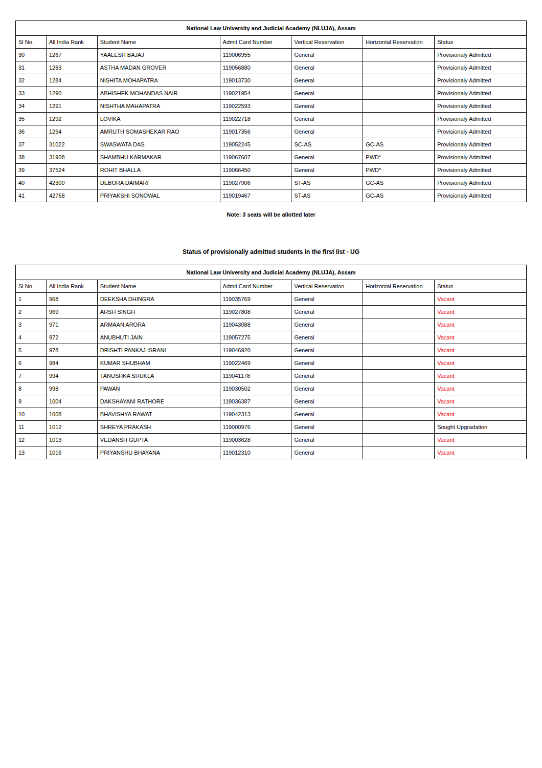| National Law University and Judicial Academy (NLUJA), Assam |
| Sl No. | All India Rank | Student Name | Admit Card Number | Vertical Reservation | Horizontal Reservation | Status |
| 30 | 1267 | YAALESH BAJAJ | 119006955 | General | | Provisionaly Admitted |
| 31 | 1283 | ASTHA MADAN GROVER | 119056880 | General | | Provisionaly Admitted |
| 32 | 1284 | NISHITA MOHAPATRA | 119013730 | General | | Provisionaly Admitted |
| 33 | 1290 | ABHISHEK MOHANDAS NAIR | 119021954 | General | | Provisionaly Admitted |
| 34 | 1291 | NISHTHA MAHAPATRA | 119022593 | General | | Provisionaly Admitted |
| 35 | 1292 | LOVIKA | 119022718 | General | | Provisionaly Admitted |
| 36 | 1294 | AMRUTH SOMASHEKAR RAO | 119017356 | General | | Provisionaly Admitted |
| 37 | 31022 | SWASWATA DAS | 119052245 | SC-AS | GC-AS | Provisionaly Admitted |
| 38 | 31908 | SHAMBHU KARMAKAR | 119067607 | General | PWD* | Provisionaly Admitted |
| 39 | 37524 | ROHIT BHALLA | 119066450 | General | PWD* | Provisionaly Admitted |
| 40 | 42300 | DEBORA DAIMARI | 119027906 | ST-AS | GC-AS | Provisionaly Admitted |
| 41 | 42768 | PRIYAKSHI SONOWAL | 119019467 | ST-AS | GC-AS | Provisionaly Admitted |
Note: 3 seats will be allotted later
Status of provisionally admitted students in the first list - UG
| National Law University and Judicial Academy (NLUJA), Assam |
| Sl No. | All India Rank | Student Name | Admit Card Number | Vertical Reservation | Horizontal Reservation | Status |
| 1 | 968 | DEEKSHA DHINGRA | 119035769 | General | | Vacant |
| 2 | 969 | ARSH SINGH | 119027808 | General | | Vacant |
| 3 | 971 | ARMAAN ARORA | 119043088 | General | | Vacant |
| 4 | 972 | ANUBHUTI JAIN | 119057275 | General | | Vacant |
| 5 | 978 | DRISHTI PANKAJ ISRANI | 119046920 | General | | Vacant |
| 6 | 984 | KUMAR SHUBHAM | 119022469 | General | | Vacant |
| 7 | 994 | TANUSHKA SHUKLA | 119041178 | General | | Vacant |
| 8 | 998 | PAWAN | 119030502 | General | | Vacant |
| 9 | 1004 | DAKSHAYANI RATHORE | 119036387 | General | | Vacant |
| 10 | 1008 | BHAVISHYA RAWAT | 119042313 | General | | Vacant |
| 11 | 1012 | SHREYA PRAKASH | 119000976 | General | | Sought Upgradation |
| 12 | 1013 | VEDANSH GUPTA | 119003628 | General | | Vacant |
| 13 | 1016 | PRIYANSHU BHAYANA | 119012310 | General | | Vacant |